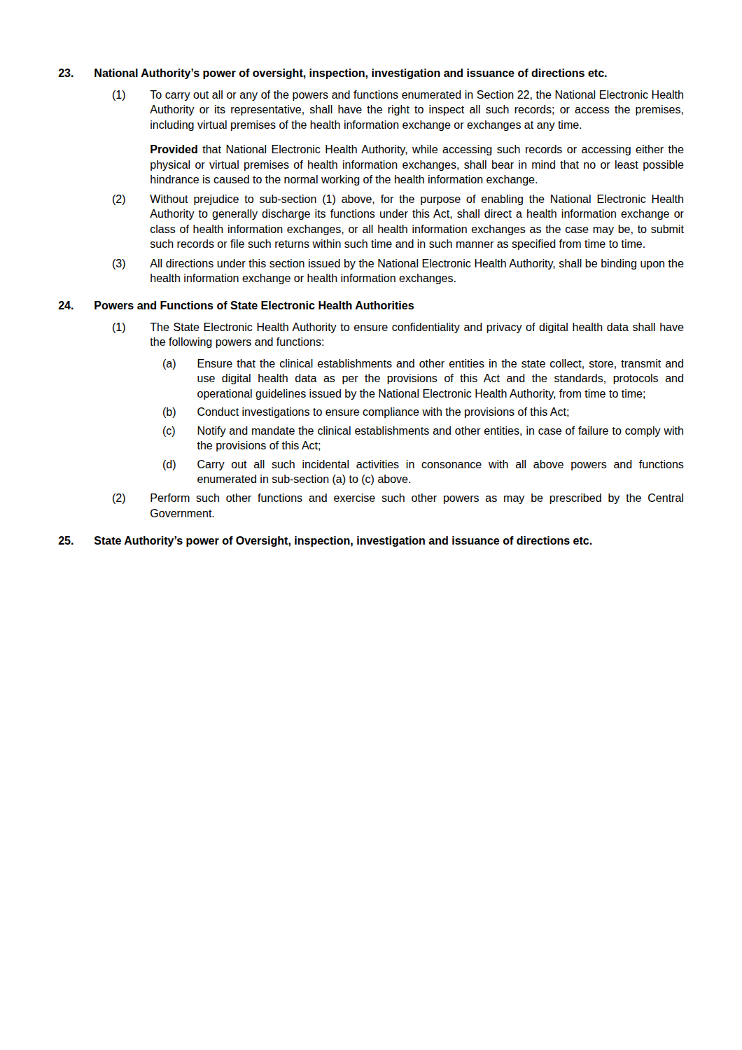23. National Authority’s power of oversight, inspection, investigation and issuance of directions etc.
(1)
To carry out all or any of the powers and functions enumerated in Section 22, the National Electronic Health Authority or its representative, shall have the right to inspect all such records; or access the premises, including virtual premises of the health information exchange or exchanges at any time.
Provided that National Electronic Health Authority, while accessing such records or accessing either the physical or virtual premises of health information exchanges, shall bear in mind that no or least possible hindrance is caused to the normal working of the health information exchange.
(2)
Without prejudice to sub-section (1) above, for the purpose of enabling the National Electronic Health Authority to generally discharge its functions under this Act, shall direct a health information exchange or class of health information exchanges, or all health information exchanges as the case may be, to submit such records or file such returns within such time and in such manner as specified from time to time.
(3)
All directions under this section issued by the National Electronic Health Authority, shall be binding upon the health information exchange or health information exchanges.
24. Powers and Functions of State Electronic Health Authorities
(1)
The State Electronic Health Authority to ensure confidentiality and privacy of digital health data shall have the following powers and functions:
(a)
Ensure that the clinical establishments and other entities in the state collect, store, transmit and use digital health data as per the provisions of this Act and the standards, protocols and operational guidelines issued by the National Electronic Health Authority, from time to time;
(b)
Conduct investigations to ensure compliance with the provisions of this Act;
(c)
Notify and mandate the clinical establishments and other entities, in case of failure to comply with the provisions of this Act;
(d)
Carry out all such incidental activities in consonance with all above powers and functions enumerated in sub-section (a) to (c) above.
(2)
Perform such other functions and exercise such other powers as may be prescribed by the Central Government.
25. State Authority’s power of Oversight, inspection, investigation and issuance of directions etc.